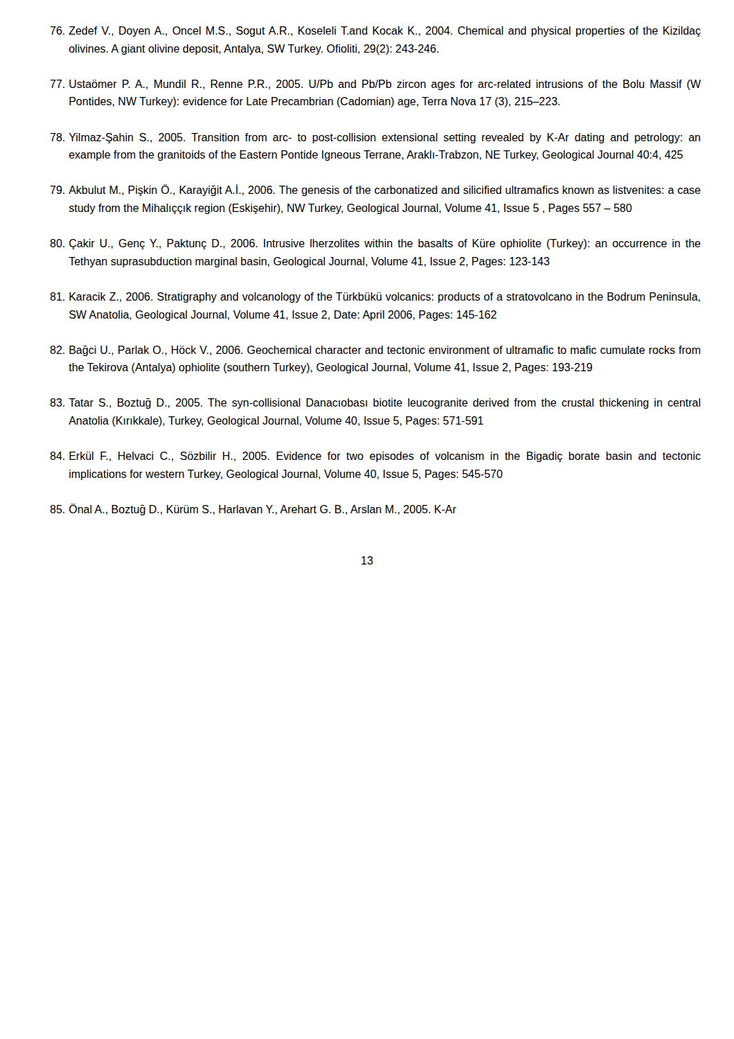76. Zedef V., Doyen A., Oncel M.S., Sogut A.R., Koseleli T.and Kocak K., 2004. Chemical and physical properties of the Kizildaç olivines. A giant olivine deposit, Antalya, SW Turkey. Ofioliti, 29(2): 243-246.
77. Ustaömer P. A., Mundil R., Renne P.R., 2005. U/Pb and Pb/Pb zircon ages for arc-related intrusions of the Bolu Massif (W Pontides, NW Turkey): evidence for Late Precambrian (Cadomian) age, Terra Nova 17 (3), 215–223.
78. Yilmaz-Şahin S., 2005. Transition from arc- to post-collision extensional setting revealed by K-Ar dating and petrology: an example from the granitoids of the Eastern Pontide Igneous Terrane, Araklı-Trabzon, NE Turkey, Geological Journal 40:4, 425
79. Akbulut M., Pişkin Ö., Karayiğit A.İ., 2006. The genesis of the carbonatized and silicified ultramafics known as listvenites: a case study from the Mihalıççık region (Eskişehir), NW Turkey, Geological Journal, Volume 41, Issue 5 , Pages 557 – 580
80. Çakir U., Genç Y., Paktunç D., 2006. Intrusive lherzolites within the basalts of Küre ophiolite (Turkey): an occurrence in the Tethyan suprasubduction marginal basin, Geological Journal, Volume 41, Issue 2, Pages: 123-143
81. Karacik Z., 2006. Stratigraphy and volcanology of the Türkbükü volcanics: products of a stratovolcano in the Bodrum Peninsula, SW Anatolia, Geological Journal, Volume 41, Issue 2, Date: April 2006, Pages: 145-162
82. Bağci U., Parlak O., Höck V., 2006. Geochemical character and tectonic environment of ultramafic to mafic cumulate rocks from the Tekirova (Antalya) ophiolite (southern Turkey), Geological Journal, Volume 41, Issue 2, Pages: 193-219
83. Tatar S., Boztuğ D., 2005. The syn-collisional Danacıobası biotite leucogranite derived from the crustal thickening in central Anatolia (Kırıkkale), Turkey, Geological Journal, Volume 40, Issue 5, Pages: 571-591
84. Erkül F., Helvaci C., Sözbilir H., 2005. Evidence for two episodes of volcanism in the Bigadiç borate basin and tectonic implications for western Turkey, Geological Journal, Volume 40, Issue 5, Pages: 545-570
85. Önal A., Boztuğ D., Kürüm S., Harlavan Y., Arehart G. B., Arslan M., 2005. K-Ar
13